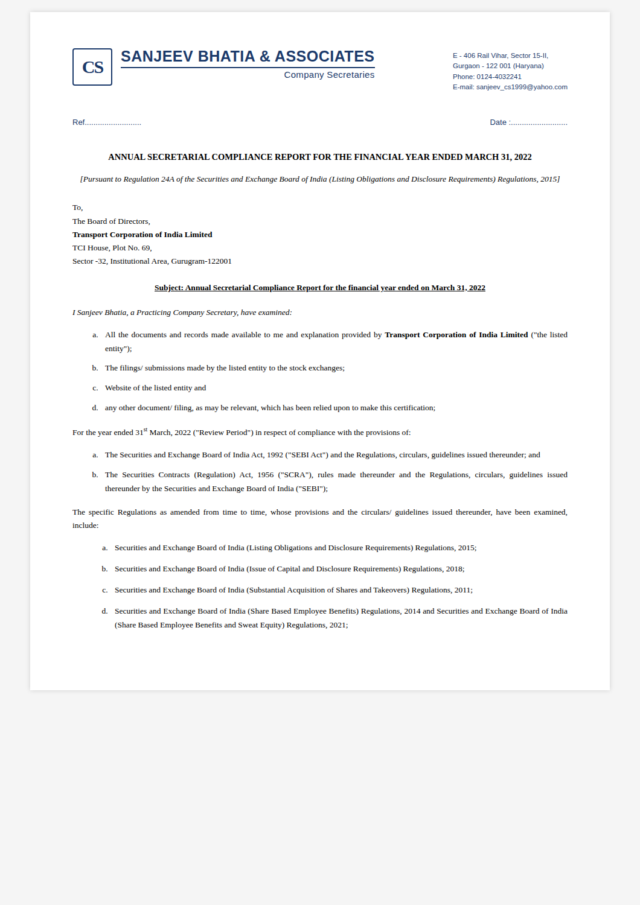CS
SANJEEV BHATIA & ASSOCIATES
Company Secretaries
E - 406 Rail Vihar, Sector 15-II,
Gurgaon - 122 001 (Haryana)
Phone: 0124-4032241
E-mail: sanjeev_cs1999@yahoo.com
Ref..........................
Date :..........................
ANNUAL SECRETARIAL COMPLIANCE REPORT FOR THE FINANCIAL YEAR ENDED MARCH 31, 2022
[Pursuant to Regulation 24A of the Securities and Exchange Board of India (Listing Obligations and Disclosure Requirements) Regulations, 2015]
To,
The Board of Directors,
Transport Corporation of India Limited
TCI House, Plot No. 69,
Sector -32, Institutional Area, Gurugram-122001
Subject: Annual Secretarial Compliance Report for the financial year ended on March 31, 2022
I Sanjeev Bhatia, a Practicing Company Secretary, have examined:
All the documents and records made available to me and explanation provided by Transport Corporation of India Limited ("the listed entity");
The filings/ submissions made by the listed entity to the stock exchanges;
Website of the listed entity and
any other document/ filing, as may be relevant, which has been relied upon to make this certification;
For the year ended 31st March, 2022 ("Review Period") in respect of compliance with the provisions of:
The Securities and Exchange Board of India Act, 1992 ("SEBI Act") and the Regulations, circulars, guidelines issued thereunder; and
The Securities Contracts (Regulation) Act, 1956 ("SCRA"), rules made thereunder and the Regulations, circulars, guidelines issued thereunder by the Securities and Exchange Board of India ("SEBI");
The specific Regulations as amended from time to time, whose provisions and the circulars/ guidelines issued thereunder, have been examined, include:
Securities and Exchange Board of India (Listing Obligations and Disclosure Requirements) Regulations, 2015;
Securities and Exchange Board of India (Issue of Capital and Disclosure Requirements) Regulations, 2018;
Securities and Exchange Board of India (Substantial Acquisition of Shares and Takeovers) Regulations, 2011;
Securities and Exchange Board of India (Share Based Employee Benefits) Regulations, 2014 and Securities and Exchange Board of India (Share Based Employee Benefits and Sweat Equity) Regulations, 2021;